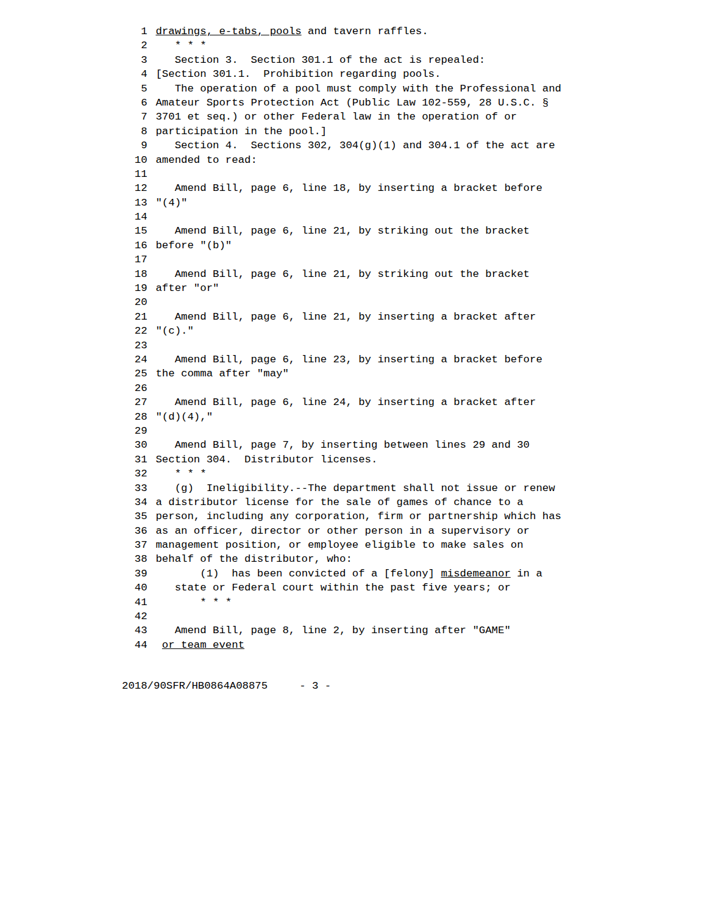drawings, e-tabs, pools and tavern raffles.
* * *
Section 3. Section 301.1 of the act is repealed:
[Section 301.1. Prohibition regarding pools.
The operation of a pool must comply with the Professional and
Amateur Sports Protection Act (Public Law 102-559, 28 U.S.C. §
3701 et seq.) or other Federal law in the operation of or
participation in the pool.]
Section 4. Sections 302, 304(g)(1) and 304.1 of the act are
amended to read:
Amend Bill, page 6, line 18, by inserting a bracket before
"(4)"
Amend Bill, page 6, line 21, by striking out the bracket
before "(b)"
Amend Bill, page 6, line 21, by striking out the bracket
after "or"
Amend Bill, page 6, line 21, by inserting a bracket after
"(c)."
Amend Bill, page 6, line 23, by inserting a bracket before
the comma after "may"
Amend Bill, page 6, line 24, by inserting a bracket after
"(d)(4),"
Amend Bill, page 7, by inserting between lines 29 and 30
Section 304. Distributor licenses.
* * *
(g) Ineligibility.--The department shall not issue or renew
a distributor license for the sale of games of chance to a
person, including any corporation, firm or partnership which has
as an officer, director or other person in a supervisory or
management position, or employee eligible to make sales on
behalf of the distributor, who:
(1) has been convicted of a [felony] misdemeanor in a
state or Federal court within the past five years; or
* * *
Amend Bill, page 8, line 2, by inserting after "GAME"
or team event
2018/90SFR/HB0864A08875 - 3 -